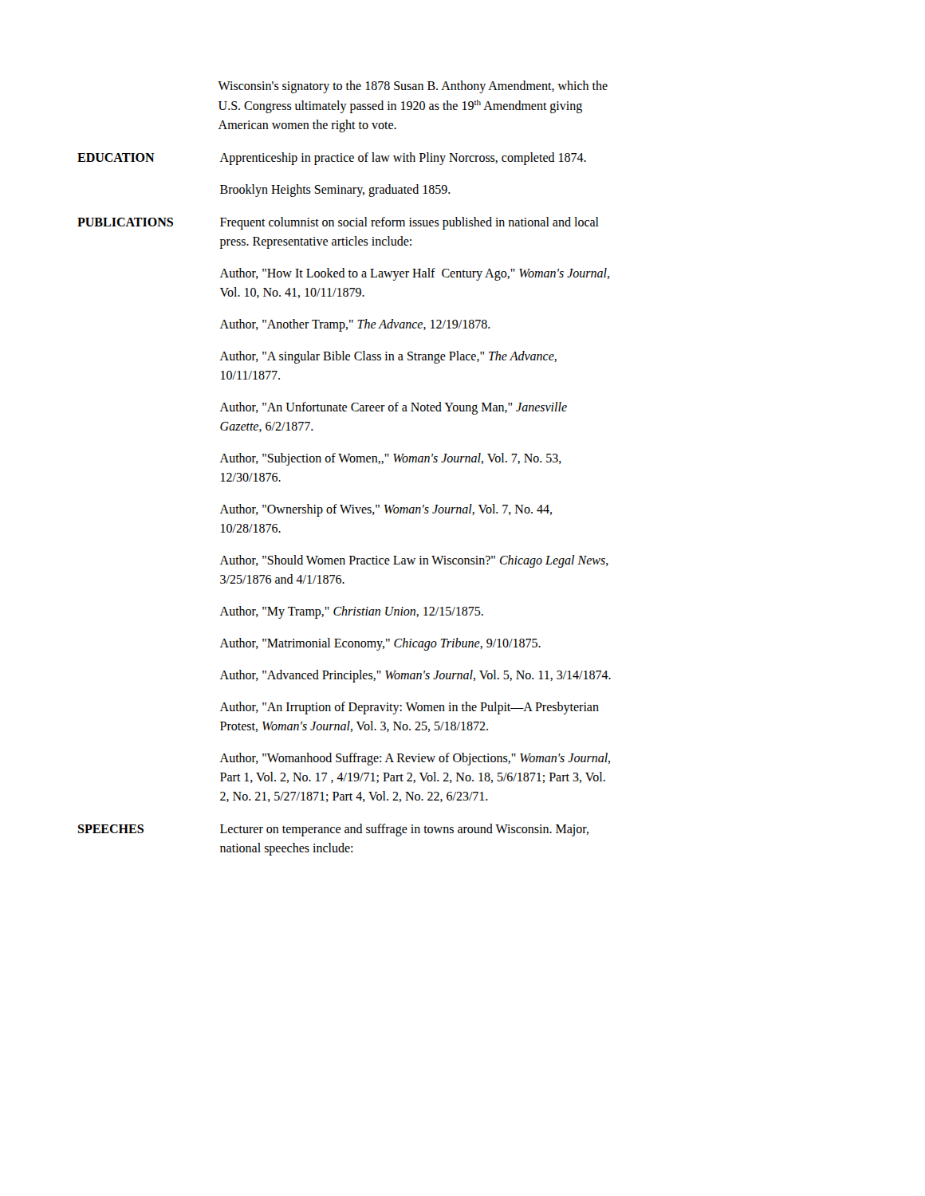Wisconsin's signatory to the 1878 Susan B. Anthony Amendment, which the U.S. Congress ultimately passed in 1920 as the 19th Amendment giving American women the right to vote.
| EDUCATION | Apprenticeship in practice of law with Pliny Norcross, completed 1874. Brooklyn Heights Seminary, graduated 1859. |
| PUBLICATIONS | Frequent columnist on social reform issues published in national and local press. Representative articles include: Author, "How It Looked to a Lawyer Half Century Ago," Woman's Journal , Vol. 10, No. 41, 10/11/1879. Author, "Another Tramp," The Advance , 12/19/1878. Author, "A singular Bible Class in a Strange Place," The Advance , 10/11/1877. Author, "An Unfortunate Career of a Noted Young Man," Janesville Gazette , 6/2/1877. Author, "Subjection of Women,," Woman's Journal , Vol. 7, No. 53, 12/30/1876. Author, "Ownership of Wives," Woman's Journal , Vol. 7, No. 44, 10/28/1876. Author, "Should Women Practice Law in Wisconsin?" Chicago Legal News , 3/25/1876 and 4/1/1876. Author, "My Tramp," Christian Union , 12/15/1875. Author, "Matrimonial Economy," Chicago Tribune , 9/10/1875. Author, "Advanced Principles," Woman's Journal , Vol. 5, No. 11, 3/14/1874. Author, "An Irruption of Depravity: Women in the Pulpit—A Presbyterian Protest, Woman's Journal , Vol. 3, No. 25, 5/18/1872. Author, "Womanhood Suffrage: A Review of Objections," Woman's Journal , Part 1, Vol. 2, No. 17 , 4/19/71; Part 2, Vol. 2, No. 18, 5/6/1871; Part 3, Vol. 2, No. 21, 5/27/1871; Part 4, Vol. 2, No. 22, 6/23/71. |
| SPEECHES | Lecturer on temperance and suffrage in towns around Wisconsin. Major, national speeches include: |